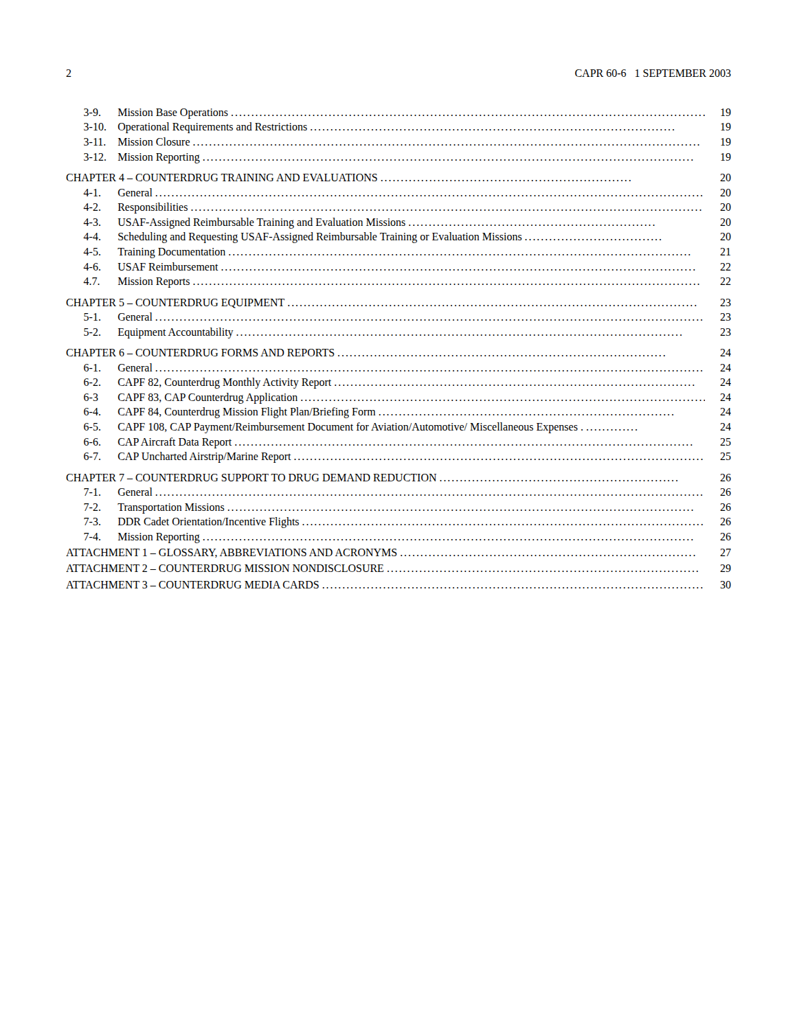2 CAPR 60-6 1 SEPTEMBER 2003
3-9. Mission Base Operations .................................................................................................................................. 19
3-10. Operational Requirements and Restrictions .......................................................................................... 19
3-11. Mission Closure ............................................................................................................................. 19
3-12. Mission Reporting ......................................................................................................................... 19
CHAPTER 4 – COUNTERDRUG TRAINING AND EVALUATIONS .............................................................. 20
4-1. General ....................................................................................................................................... 20
4-2. Responsibilities .............................................................................................................................. 20
4-3. USAF-Assigned Reimbursable Training and Evaluation Missions ............................................................. 20
4-4. Scheduling and Requesting USAF-Assigned Reimbursable Training or Evaluation Missions .................................. 20
4-5. Training Documentation .................................................................................................................. 21
4-6. USAF Reimbursement ..................................................................................................................... 22
4.7. Mission Reports ............................................................................................................................. 22
CHAPTER 5 – COUNTERDRUG EQUIPMENT ..................................................................................................... 23
5-1. General ....................................................................................................................................... 23
5-2. Equipment Accountability .............................................................................................................. 23
CHAPTER 6 – COUNTERDRUG FORMS AND REPORTS ................................................................................. 24
6-1. General ....................................................................................................................................... 24
6-2. CAPF 82, Counterdrug Monthly Activity Report ......................................................................................... 24
6-3 CAPF 83, CAP Counterdrug Application ..................................................................................................... 24
6-4. CAPF 84, Counterdrug Mission Flight Plan/Briefing Form ......................................................................... 24
6-5. CAPF 108, CAP Payment/Reimbursement Document for Aviation/Automotive/ Miscellaneous Expenses . ............. 24
6-6. CAP Aircraft Data Report ................................................................................................................. 25
6-7. CAP Uncharted Airstrip/Marine Report ....................................................................................................... 25
CHAPTER 7 – COUNTERDRUG SUPPORT TO DRUG DEMAND REDUCTION ........................................................... 26
7-1. General ....................................................................................................................................... 26
7-2. Transportation Missions ................................................................................................................... 26
7-3. DDR Cadet Orientation/Incentive Flights ..................................................................................................... 26
7-4. Mission Reporting ......................................................................................................................... 26
ATTACHMENT 1 – GLOSSARY, ABBREVIATIONS AND ACRONYMS ......................................................................... 27
ATTACHMENT 2 – COUNTERDRUG MISSION NONDISCLOSURE ............................................................................. 29
ATTACHMENT 3 – COUNTERDRUG MEDIA CARDS ................................................................................................. 30